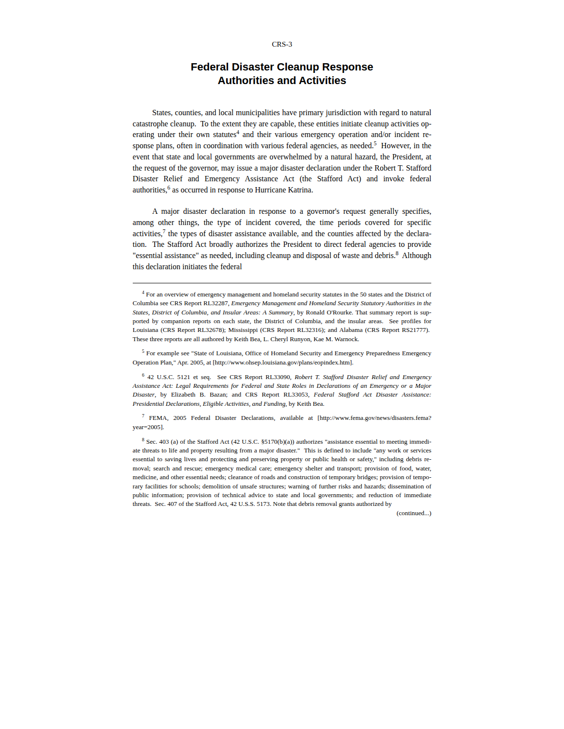CRS-3
Federal Disaster Cleanup Response
Authorities and Activities
States, counties, and local municipalities have primary jurisdiction with regard to natural catastrophe cleanup. To the extent they are capable, these entities initiate cleanup activities operating under their own statutes4 and their various emergency operation and/or incident response plans, often in coordination with various federal agencies, as needed.5 However, in the event that state and local governments are overwhelmed by a natural hazard, the President, at the request of the governor, may issue a major disaster declaration under the Robert T. Stafford Disaster Relief and Emergency Assistance Act (the Stafford Act) and invoke federal authorities,6 as occurred in response to Hurricane Katrina.
A major disaster declaration in response to a governor's request generally specifies, among other things, the type of incident covered, the time periods covered for specific activities,7 the types of disaster assistance available, and the counties affected by the declaration. The Stafford Act broadly authorizes the President to direct federal agencies to provide "essential assistance" as needed, including cleanup and disposal of waste and debris.8 Although this declaration initiates the federal
4 For an overview of emergency management and homeland security statutes in the 50 states and the District of Columbia see CRS Report RL32287, Emergency Management and Homeland Security Statutory Authorities in the States, District of Columbia, and Insular Areas: A Summary, by Ronald O'Rourke. That summary report is supported by companion reports on each state, the District of Columbia, and the insular areas. See profiles for Louisiana (CRS Report RL32678); Mississippi (CRS Report RL32316); and Alabama (CRS Report RS21777). These three reports are all authored by Keith Bea, L. Cheryl Runyon, Kae M. Warnock.
5 For example see "State of Louisiana, Office of Homeland Security and Emergency Preparedness Emergency Operation Plan," Apr. 2005, at [http://www.ohsep.louisiana.gov/plans/eopindex.htm].
6 42 U.S.C. 5121 et seq. See CRS Report RL33090, Robert T. Stafford Disaster Relief and Emergency Assistance Act: Legal Requirements for Federal and State Roles in Declarations of an Emergency or a Major Disaster, by Elizabeth B. Bazan; and CRS Report RL33053, Federal Stafford Act Disaster Assistance: Presidential Declarations, Eligible Activities, and Funding, by Keith Bea.
7 FEMA, 2005 Federal Disaster Declarations, available at [http://www.fema.gov/news/disasters.fema?year=2005].
8 Sec. 403 (a) of the Stafford Act (42 U.S.C. §5170(b)(a)) authorizes "assistance essential to meeting immediate threats to life and property resulting from a major disaster." This is defined to include "any work or services essential to saving lives and protecting and preserving property or public health or safety," including debris removal; search and rescue; emergency medical care; emergency shelter and transport; provision of food, water, medicine, and other essential needs; clearance of roads and construction of temporary bridges; provision of temporary facilities for schools; demolition of unsafe structures; warning of further risks and hazards; dissemination of public information; provision of technical advice to state and local governments; and reduction of immediate threats. Sec. 407 of the Stafford Act, 42 U.S.S. 5173. Note that debris removal grants authorized by
(continued...)